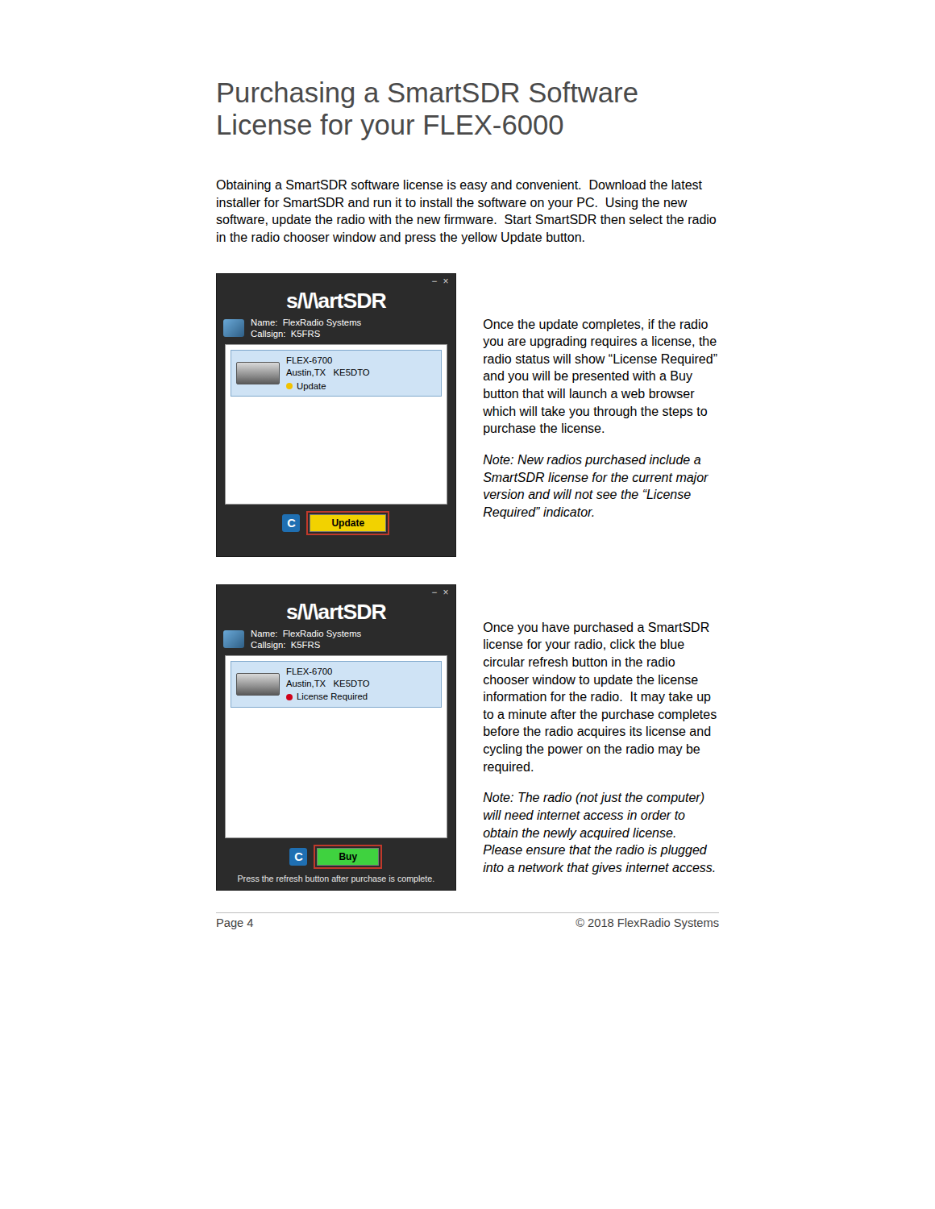Purchasing a SmartSDR Software License for your FLEX-6000
Obtaining a SmartSDR software license is easy and convenient. Download the latest installer for SmartSDR and run it to install the software on your PC. Using the new software, update the radio with the new firmware. Start SmartSDR then select the radio in the radio chooser window and press the yellow Update button.
− ×
s/\/\artSDR
Name: FlexRadio Systems
Callsign: K5FRS
FLEX-6700
Austin,TX KE5DTO
Update
C
Update
Once the update completes, if the radio you are upgrading requires a license, the radio status will show “License Required” and you will be presented with a Buy button that will launch a web browser which will take you through the steps to purchase the license.
Note: New radios purchased include a SmartSDR license for the current major version and will not see the “License Required” indicator.
− ×
s/\/\artSDR
Name: FlexRadio Systems
Callsign: K5FRS
FLEX-6700
Austin,TX KE5DTO
License Required
C
Buy
Press the refresh button after purchase is complete.
Once you have purchased a SmartSDR license for your radio, click the blue circular refresh button in the radio chooser window to update the license information for the radio. It may take up to a minute after the purchase completes before the radio acquires its license and cycling the power on the radio may be required.
Note: The radio (not just the computer) will need internet access in order to obtain the newly acquired license. Please ensure that the radio is plugged into a network that gives internet access.
Page 4
© 2018 FlexRadio Systems